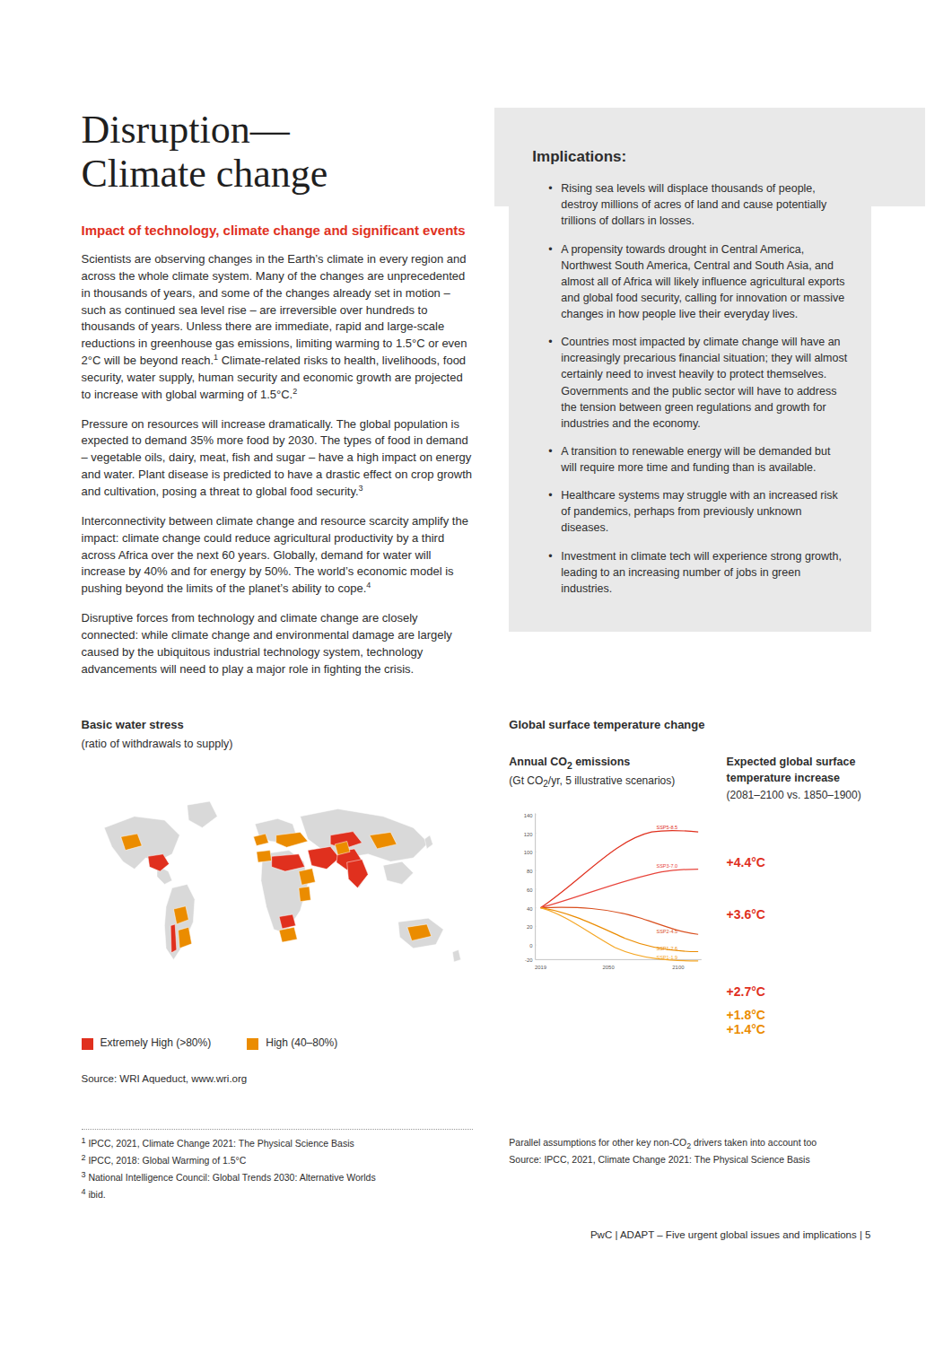Disruption—
Climate change
Impact of technology, climate change and significant events
Scientists are observing changes in the Earth’s climate in every region and across the whole climate system. Many of the changes are unprecedented in thousands of years, and some of the changes already set in motion – such as continued sea level rise – are irreversible over hundreds to thousands of years. Unless there are immediate, rapid and large-scale reductions in greenhouse gas emissions, limiting warming to 1.5°C or even 2°C will be beyond reach.1 Climate-related risks to health, livelihoods, food security, water supply, human security and economic growth are projected to increase with global warming of 1.5°C.2
Pressure on resources will increase dramatically. The global population is expected to demand 35% more food by 2030. The types of food in demand – vegetable oils, dairy, meat, fish and sugar – have a high impact on energy and water. Plant disease is predicted to have a drastic effect on crop growth and cultivation, posing a threat to global food security.3
Interconnectivity between climate change and resource scarcity amplify the impact: climate change could reduce agricultural productivity by a third across Africa over the next 60 years. Globally, demand for water will increase by 40% and for energy by 50%. The world’s economic model is pushing beyond the limits of the planet’s ability to cope.4
Disruptive forces from technology and climate change are closely connected: while climate change and environmental damage are largely caused by the ubiquitous industrial technology system, technology advancements will need to play a major role in fighting the crisis.
Implications:
Rising sea levels will displace thousands of people, destroy millions of acres of land and cause potentially trillions of dollars in losses.
A propensity towards drought in Central America, Northwest South America, Central and South Asia, and almost all of Africa will likely influence agricultural exports and global food security, calling for innovation or massive changes in how people live their everyday lives.
Countries most impacted by climate change will have an increasingly precarious financial situation; they will almost certainly need to invest heavily to protect themselves. Governments and the public sector will have to address the tension between green regulations and growth for industries and the economy.
A transition to renewable energy will be demanded but will require more time and funding than is available.
Healthcare systems may struggle with an increased risk of pandemics, perhaps from previously unknown diseases.
Investment in climate tech will experience strong growth, leading to an increasing number of jobs in green industries.
Basic water stress
(ratio of withdrawals to supply)
Extremely High (>80%)
High (40–80%)
Source: WRI Aqueduct, www.wri.org
Global surface temperature change
Annual CO2 emissions (Gt CO2/yr, 5 illustrative scenarios)
Expected global surface temperature increase (2081–2100 vs. 1850–1900)
140 120 100 80 60 40 20 0 -20 2019 2050 2100 SSP5-8.5 SSP3-7.0 SSP2-4.5 SSP1-2.6 SSP1-1.9
+4.4°C
+3.6°C
+2.7°C
+1.8°C
+1.4°C
1 IPCC, 2021, Climate Change 2021: The Physical Science Basis
2 IPCC, 2018: Global Warming of 1.5°C
3 National Intelligence Council: Global Trends 2030: Alternative Worlds
4 ibid.
Parallel assumptions for other key non-CO2 drivers taken into account too
Source: IPCC, 2021, Climate Change 2021: The Physical Science Basis
PwC | ADAPT – Five urgent global issues and implications | 5